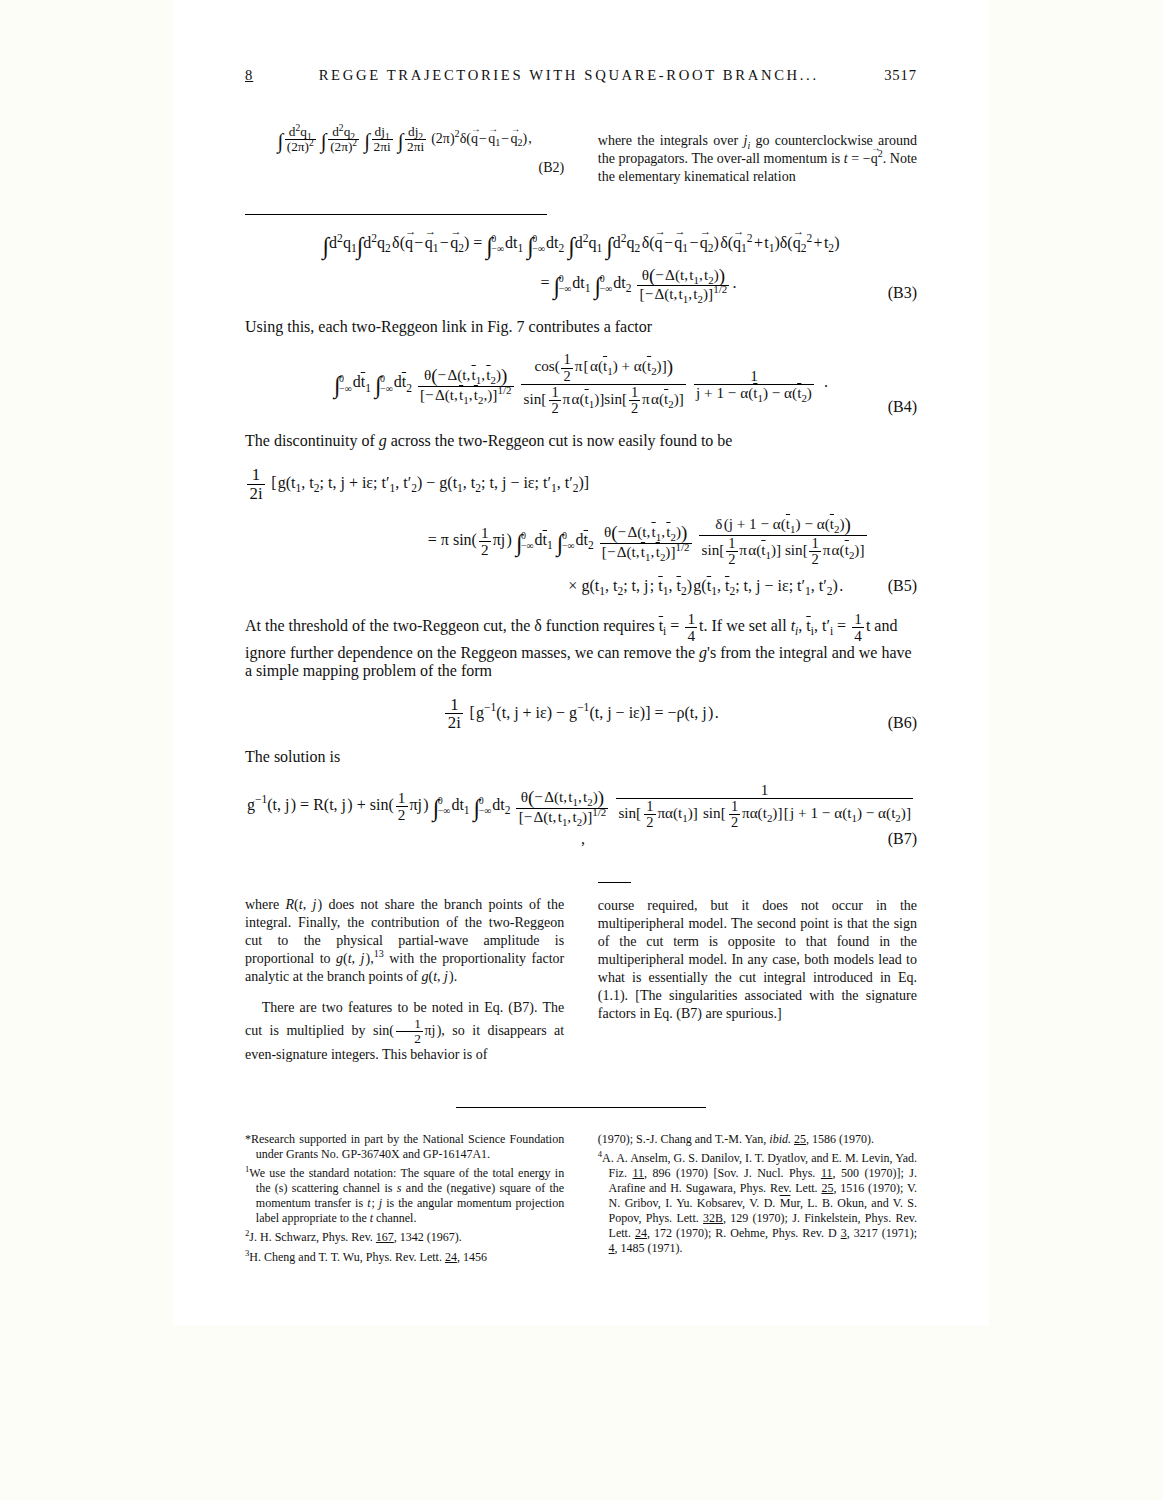8 REGGE TRAJECTORIES WITH SQUARE-ROOT BRANCH... 3517
∫d2q1(2π)2 ∫d2q2(2π)2 ∫dj12πi ∫dj22πi (2π)2δ(q − q1 − q2) ,
(B2)
where the integrals over ji go counterclockwise around the propagators. The over-all momentum is t = −q2. Note the elementary kinematical relation
∫d2q1∫d2q2 δ(q − q1 − q2) = ∫0−∞dt1 ∫0−∞dt2 ∫d2q1 ∫d2q2 δ(q − q1 − q2) δ(q12 + t1)δ(q22 + t2)
= ∫0−∞dt1 ∫0−∞dt2 θ(− Δ(t, t1, t2))[− Δ(t, t1, t2)]1/2 .
(B3)
Using this, each two-Reggeon link in Fig. 7 contributes a factor
∫0−∞dt1 ∫0−∞dt2 θ(− Δ(t, t1, t2))[− Δ(t, t1, t2,)]1/2 cos(12π [ α(t1) + α(t2)]) sin[ 12π α(t1)]sin[12π α(t2)] 1 j + 1 − α(t1) − α(t2) .
(B4)
The discontinuity of g across the two-Reggeon cut is now easily found to be
12i [ g(t1, t2; t, j + iε; t′1, t′2) − g(t1, t2; t, j − iε; t′1, t′2)]
= π sin(12πj ) ∫0−∞dt1 ∫0−∞dt2 θ(− Δ(t, t1, t2))[− Δ(t, t1, t2)]1/2 δ (j + 1 − α(t1) − α(t2)) sin[12π α(t1)] sin[12π α(t2)]
× g(t1, t2; t, j ; t1, t2) g(t1, t2; t, j − iε; t′1, t′2) .
(B5)
At the threshold of the two-Reggeon cut, the δ function requires ti = 14t. If we set all ti, ti, t′i = 14t and ignore further dependence on the Reggeon masses, we can remove the g's from the integral and we have a simple mapping problem of the form
12i [ g−1(t, j + iε) − g−1(t, j − iε)] = −ρ(t, j ) .
(B6)
The solution is
g−1(t, j ) = R(t, j ) + sin(12πj ) ∫0−∞dt1 ∫0−∞dt2 θ(− Δ(t, t1, t2))[− Δ(t, t1, t2)]1/2 1 sin[ 12πα(t1)]  sin[ 12πα(t2)] [ j + 1 − α(t1) − α(t2)] ,
(B7)
where R(t, j ) does not share the branch points of the integral. Finally, the contribution of the two-Reggeon cut to the physical partial-wave amplitude is proportional to g(t, j ),13 with the proportionality factor analytic at the branch points of g(t, j ).
There are two features to be noted in Eq. (B7). The cut is multiplied by sin(12πj ), so it disappears at even-signature integers. This behavior is of
course required, but it does not occur in the multiperipheral model. The second point is that the sign of the cut term is opposite to that found in the multiperipheral model. In any case, both models lead to what is essentially the cut integral introduced in Eq. (1.1). [The singularities associated with the signature factors in Eq. (B7) are spurious.]
*Research supported in part by the National Science Foundation under Grants No. GP-36740X and GP-16147A1.
1We use the standard notation: The square of the total energy in the (s) scattering channel is s and the (negative) square of the momentum transfer is t ; j is the angular momentum projection label appropriate to the t channel.
2J. H. Schwarz, Phys. Rev. 167, 1342 (1967).
3H. Cheng and T. T. Wu, Phys. Rev. Lett. 24, 1456
(1970); S.-J. Chang and T.-M. Yan, ibid. 25, 1586 (1970).
4A. A. Anselm, G. S. Danilov, I. T. Dyatlov, and E. M. Levin, Yad. Fiz. 11, 896 (1970) [Sov. J. Nucl. Phys. 11, 500 (1970)]; J. Arafine and H. Sugawara, Phys. Rev. Lett. 25, 1516 (1970); V. N. Gribov, I. Yu. Kobsarev, V. D. Mur, L. B. Okun, and V. S. Popov, Phys. Lett. 32B, 129 (1970); J. Finkelstein, Phys. Rev. Lett. 24, 172 (1970); R. Oehme, Phys. Rev. D 3, 3217 (1971); 4, 1485 (1971).